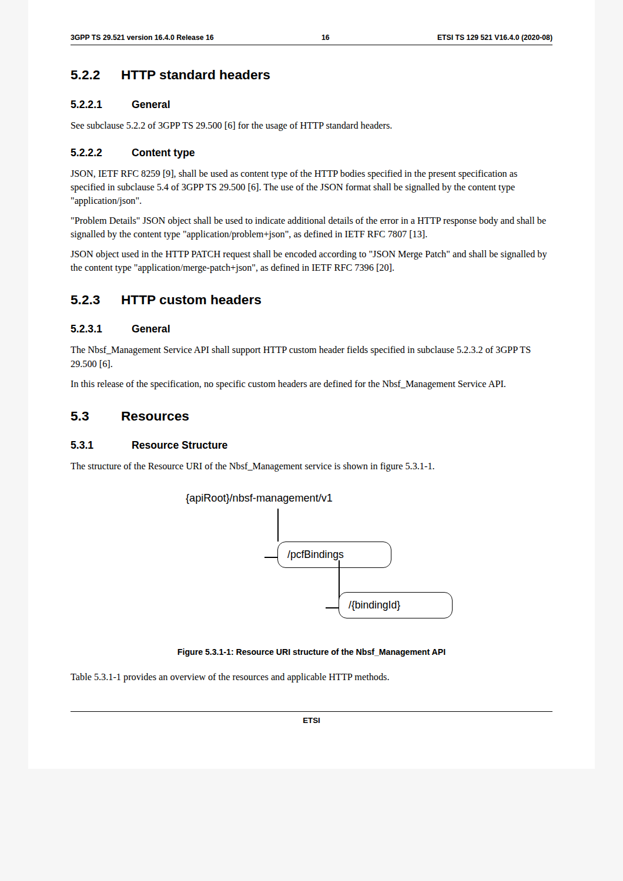3GPP TS 29.521 version 16.4.0 Release 16 16 ETSI TS 129 521 V16.4.0 (2020-08)
5.2.2 HTTP standard headers
5.2.2.1 General
See subclause 5.2.2 of 3GPP TS 29.500 [6] for the usage of HTTP standard headers.
5.2.2.2 Content type
JSON, IETF RFC 8259 [9], shall be used as content type of the HTTP bodies specified in the present specification as specified in subclause 5.4 of 3GPP TS 29.500 [6]. The use of the JSON format shall be signalled by the content type "application/json".
"Problem Details" JSON object shall be used to indicate additional details of the error in a HTTP response body and shall be signalled by the content type "application/problem+json", as defined in IETF RFC 7807 [13].
JSON object used in the HTTP PATCH request shall be encoded according to "JSON Merge Patch" and shall be signalled by the content type "application/merge-patch+json", as defined in IETF RFC 7396 [20].
5.2.3 HTTP custom headers
5.2.3.1 General
The Nbsf_Management Service API shall support HTTP custom header fields specified in subclause 5.2.3.2 of 3GPP TS 29.500 [6].
In this release of the specification, no specific custom headers are defined for the Nbsf_Management Service API.
5.3 Resources
5.3.1 Resource Structure
The structure of the Resource URI of the Nbsf_Management service is shown in figure 5.3.1-1.
{apiRoot}/nbsf-management/v1
/pcfBindings
/{bindingId}
Figure 5.3.1-1: Resource URI structure of the Nbsf_Management API
Table 5.3.1-1 provides an overview of the resources and applicable HTTP methods.
ETSI